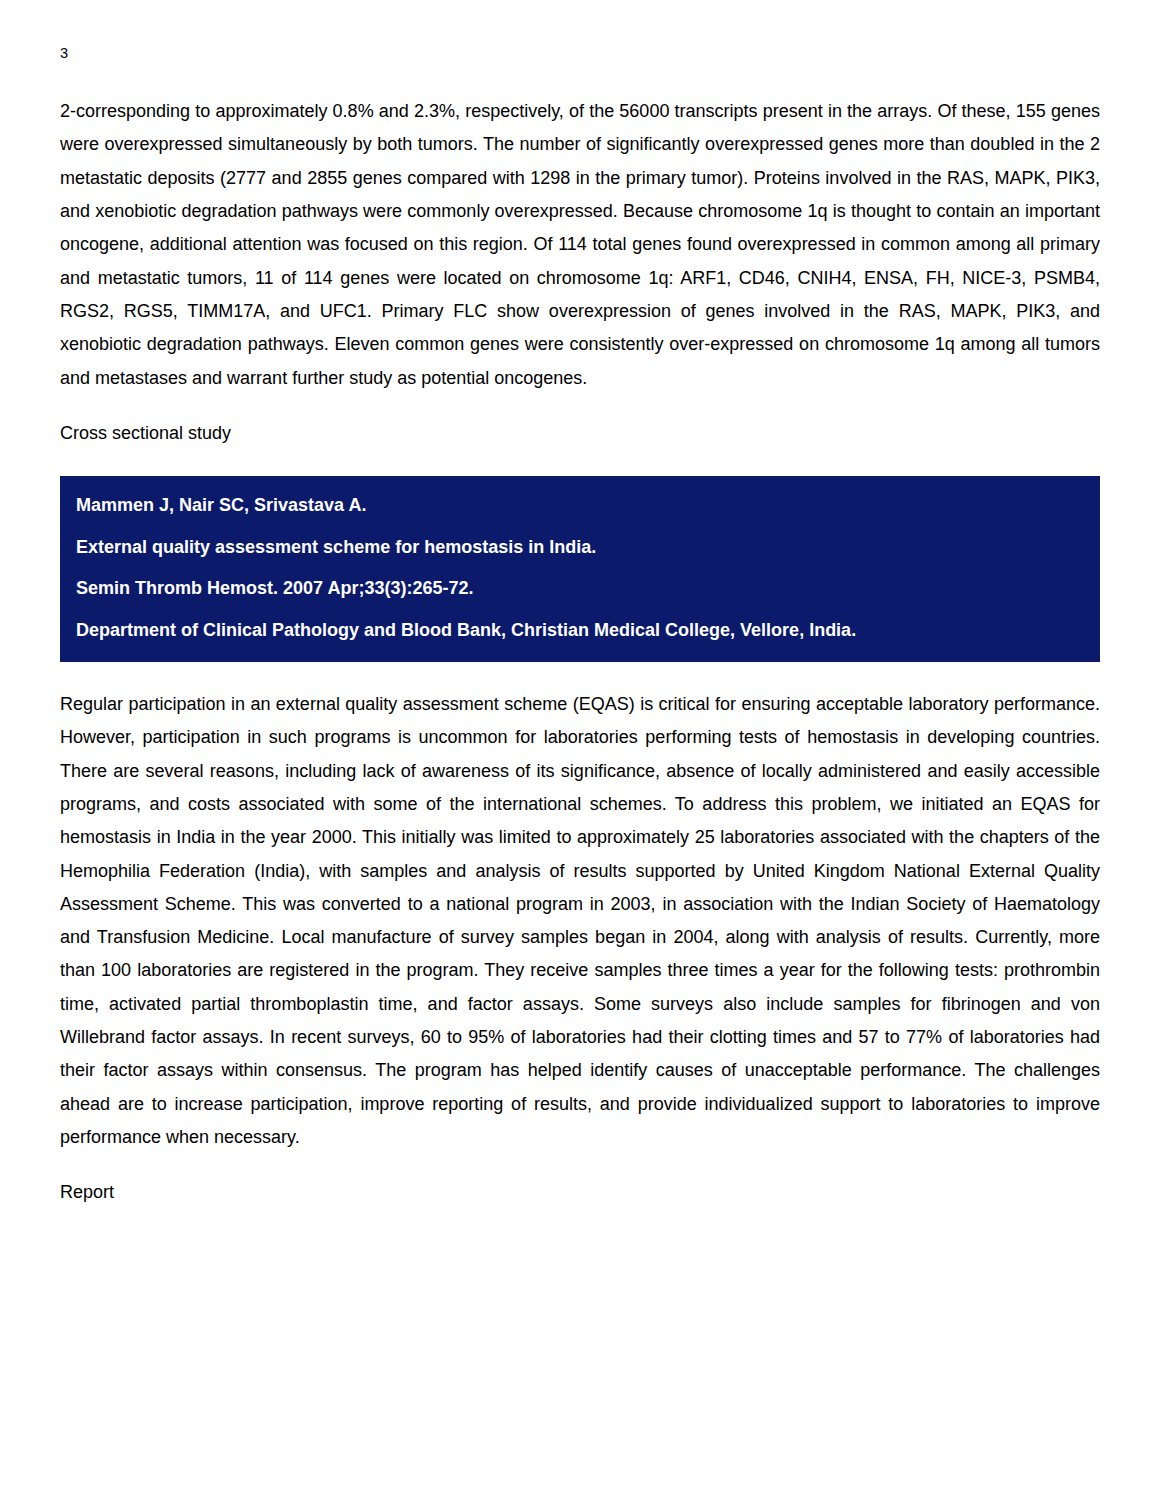3
2-corresponding to approximately 0.8% and 2.3%, respectively, of the 56000 transcripts present in the arrays. Of these, 155 genes were overexpressed simultaneously by both tumors. The number of significantly overexpressed genes more than doubled in the 2 metastatic deposits (2777 and 2855 genes compared with 1298 in the primary tumor). Proteins involved in the RAS, MAPK, PIK3, and xenobiotic degradation pathways were commonly overexpressed. Because chromosome 1q is thought to contain an important oncogene, additional attention was focused on this region. Of 114 total genes found overexpressed in common among all primary and metastatic tumors, 11 of 114 genes were located on chromosome 1q: ARF1, CD46, CNIH4, ENSA, FH, NICE-3, PSMB4, RGS2, RGS5, TIMM17A, and UFC1. Primary FLC show overexpression of genes involved in the RAS, MAPK, PIK3, and xenobiotic degradation pathways. Eleven common genes were consistently over-expressed on chromosome 1q among all tumors and metastases and warrant further study as potential oncogenes.
Cross sectional study
Mammen J, Nair SC, Srivastava A.
External quality assessment scheme for hemostasis in India.
Semin Thromb Hemost. 2007 Apr;33(3):265-72.
Department of Clinical Pathology and Blood Bank, Christian Medical College, Vellore, India.
Regular participation in an external quality assessment scheme (EQAS) is critical for ensuring acceptable laboratory performance. However, participation in such programs is uncommon for laboratories performing tests of hemostasis in developing countries. There are several reasons, including lack of awareness of its significance, absence of locally administered and easily accessible programs, and costs associated with some of the international schemes. To address this problem, we initiated an EQAS for hemostasis in India in the year 2000. This initially was limited to approximately 25 laboratories associated with the chapters of the Hemophilia Federation (India), with samples and analysis of results supported by United Kingdom National External Quality Assessment Scheme. This was converted to a national program in 2003, in association with the Indian Society of Haematology and Transfusion Medicine. Local manufacture of survey samples began in 2004, along with analysis of results. Currently, more than 100 laboratories are registered in the program. They receive samples three times a year for the following tests: prothrombin time, activated partial thromboplastin time, and factor assays. Some surveys also include samples for fibrinogen and von Willebrand factor assays. In recent surveys, 60 to 95% of laboratories had their clotting times and 57 to 77% of laboratories had their factor assays within consensus. The program has helped identify causes of unacceptable performance. The challenges ahead are to increase participation, improve reporting of results, and provide individualized support to laboratories to improve performance when necessary.
Report